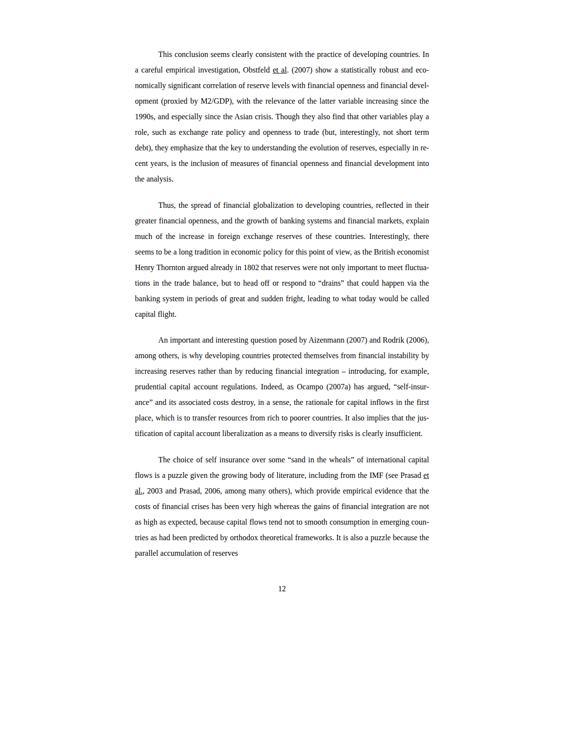This conclusion seems clearly consistent with the practice of developing countries. In a careful empirical investigation, Obstfeld et al. (2007) show a statistically robust and economically significant correlation of reserve levels with financial openness and financial development (proxied by M2/GDP), with the relevance of the latter variable increasing since the 1990s, and especially since the Asian crisis. Though they also find that other variables play a role, such as exchange rate policy and openness to trade (but, interestingly, not short term debt), they emphasize that the key to understanding the evolution of reserves, especially in recent years, is the inclusion of measures of financial openness and financial development into the analysis.
Thus, the spread of financial globalization to developing countries, reflected in their greater financial openness, and the growth of banking systems and financial markets, explain much of the increase in foreign exchange reserves of these countries. Interestingly, there seems to be a long tradition in economic policy for this point of view, as the British economist Henry Thornton argued already in 1802 that reserves were not only important to meet fluctuations in the trade balance, but to head off or respond to “drains” that could happen via the banking system in periods of great and sudden fright, leading to what today would be called capital flight.
An important and interesting question posed by Aizenmann (2007) and Rodrik (2006), among others, is why developing countries protected themselves from financial instability by increasing reserves rather than by reducing financial integration – introducing, for example, prudential capital account regulations. Indeed, as Ocampo (2007a) has argued, “self-insurance” and its associated costs destroy, in a sense, the rationale for capital inflows in the first place, which is to transfer resources from rich to poorer countries. It also implies that the justification of capital account liberalization as a means to diversify risks is clearly insufficient.
The choice of self insurance over some “sand in the wheals” of international capital flows is a puzzle given the growing body of literature, including from the IMF (see Prasad et al., 2003 and Prasad, 2006, among many others), which provide empirical evidence that the costs of financial crises has been very high whereas the gains of financial integration are not as high as expected, because capital flows tend not to smooth consumption in emerging countries as had been predicted by orthodox theoretical frameworks. It is also a puzzle because the parallel accumulation of reserves
12